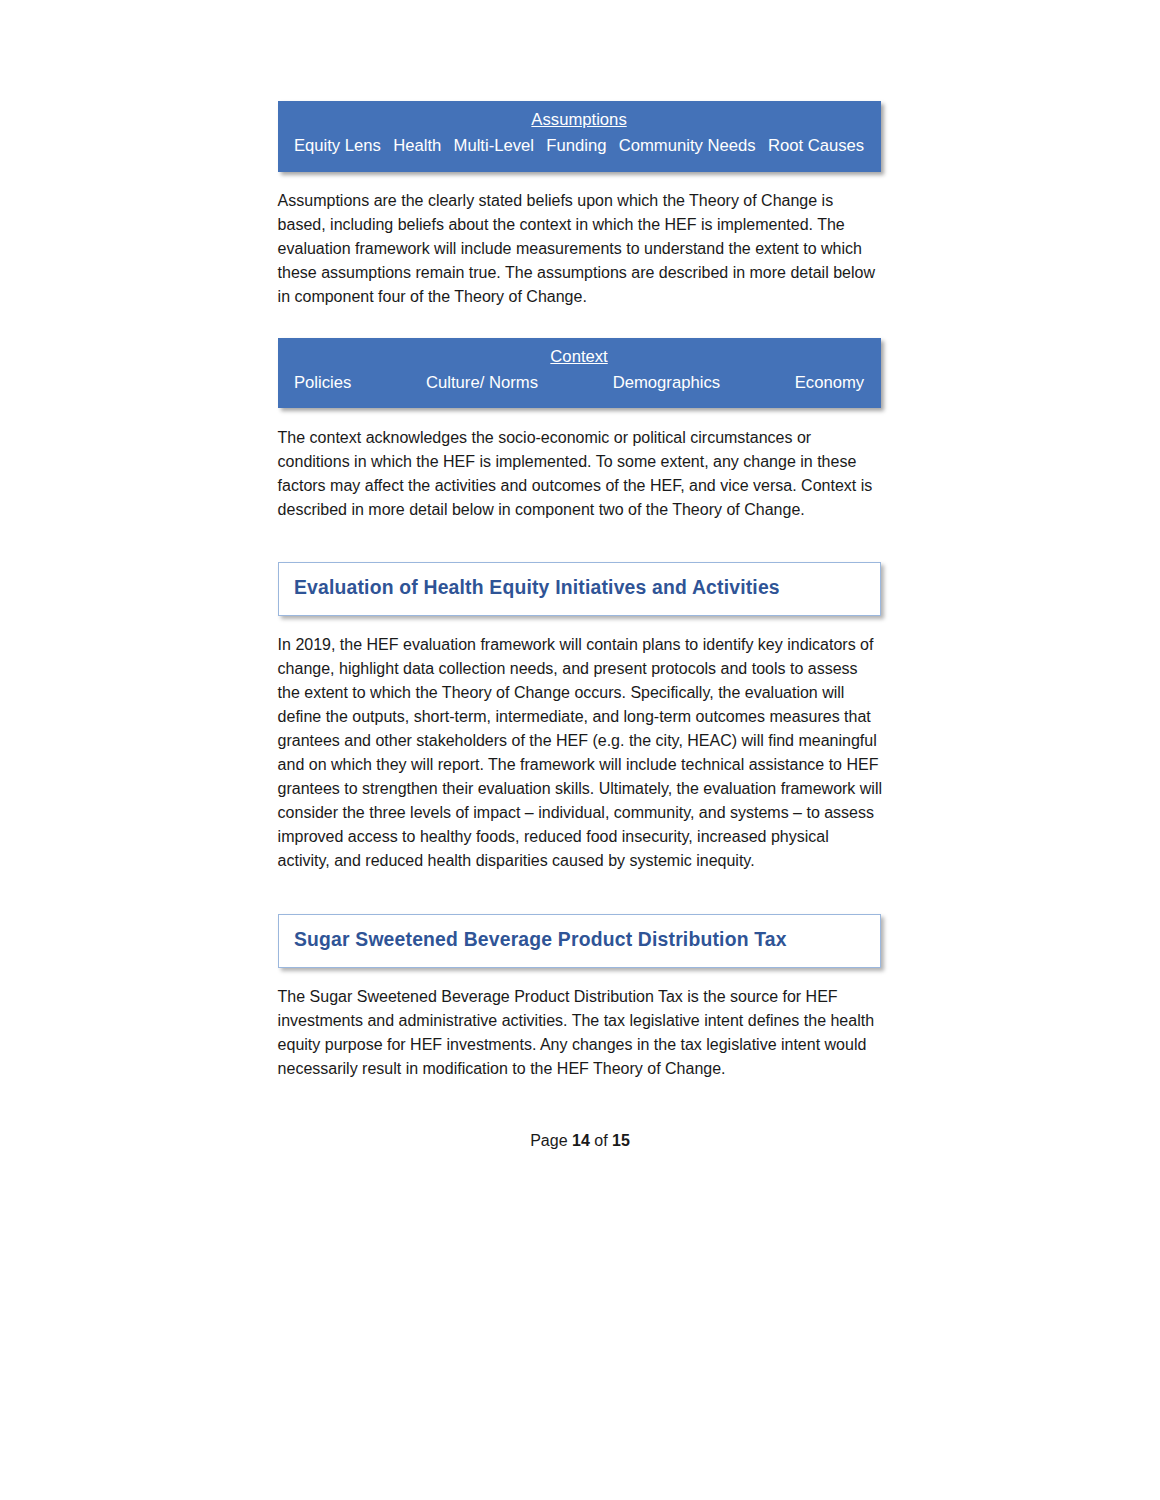Assumptions
Equity Lens Health Multi-Level Funding Community Needs Root Causes
Assumptions are the clearly stated beliefs upon which the Theory of Change is based, including beliefs about the context in which the HEF is implemented. The evaluation framework will include measurements to understand the extent to which these assumptions remain true. The assumptions are described in more detail below in component four of the Theory of Change.
Context
Policies Culture/ Norms Demographics Economy
The context acknowledges the socio-economic or political circumstances or conditions in which the HEF is implemented. To some extent, any change in these factors may affect the activities and outcomes of the HEF, and vice versa. Context is described in more detail below in component two of the Theory of Change.
Evaluation of Health Equity Initiatives and Activities
In 2019, the HEF evaluation framework will contain plans to identify key indicators of change, highlight data collection needs, and present protocols and tools to assess the extent to which the Theory of Change occurs. Specifically, the evaluation will define the outputs, short-term, intermediate, and long-term outcomes measures that grantees and other stakeholders of the HEF (e.g. the city, HEAC) will find meaningful and on which they will report. The framework will include technical assistance to HEF grantees to strengthen their evaluation skills. Ultimately, the evaluation framework will consider the three levels of impact – individual, community, and systems – to assess improved access to healthy foods, reduced food insecurity, increased physical activity, and reduced health disparities caused by systemic inequity.
Sugar Sweetened Beverage Product Distribution Tax
The Sugar Sweetened Beverage Product Distribution Tax is the source for HEF investments and administrative activities. The tax legislative intent defines the health equity purpose for HEF investments. Any changes in the tax legislative intent would necessarily result in modification to the HEF Theory of Change.
Page 14 of 15